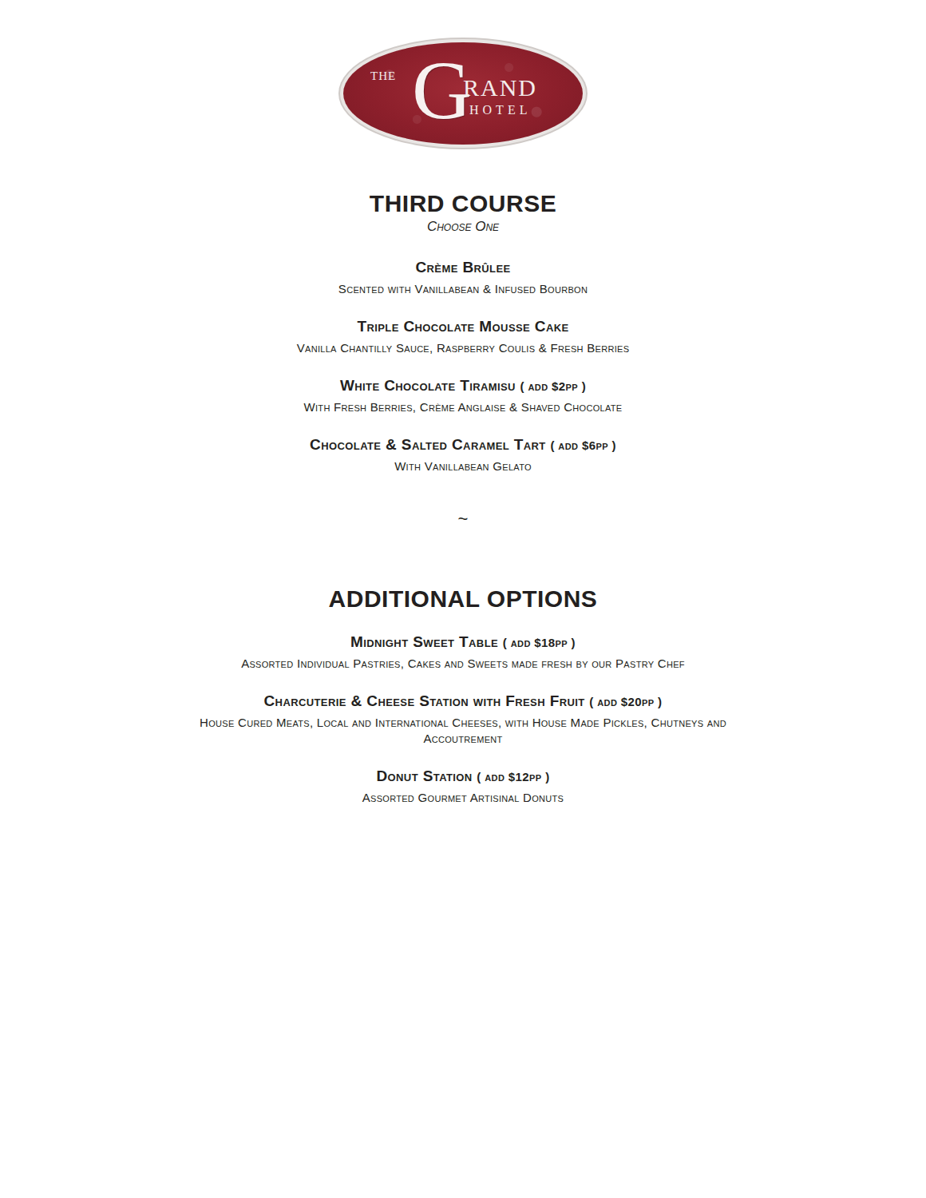The G rand Hotel
THIRD COURSE
Choose One
Crème Brûlee
Scented with Vanillabean & Infused Bourbon
Triple Chocolate Mousse Cake
Vanilla Chantilly Sauce, Raspberry Coulis & Fresh Berries
White Chocolate Tiramisu ( add $2pp )
With Fresh Berries, Crème Anglaise & Shaved Chocolate
Chocolate & Salted Caramel Tart ( add $6pp )
With Vanillabean Gelato
~
ADDITIONAL OPTIONS
Midnight Sweet Table ( add $18pp )
Assorted Individual Pastries, Cakes and Sweets made fresh by our Pastry Chef
Charcuterie & Cheese Station with Fresh Fruit ( add $20pp )
House Cured Meats, Local and International Cheeses, with House Made Pickles, Chutneys and Accoutrement
Donut Station ( add $12pp )
Assorted Gourmet Artisinal Donuts